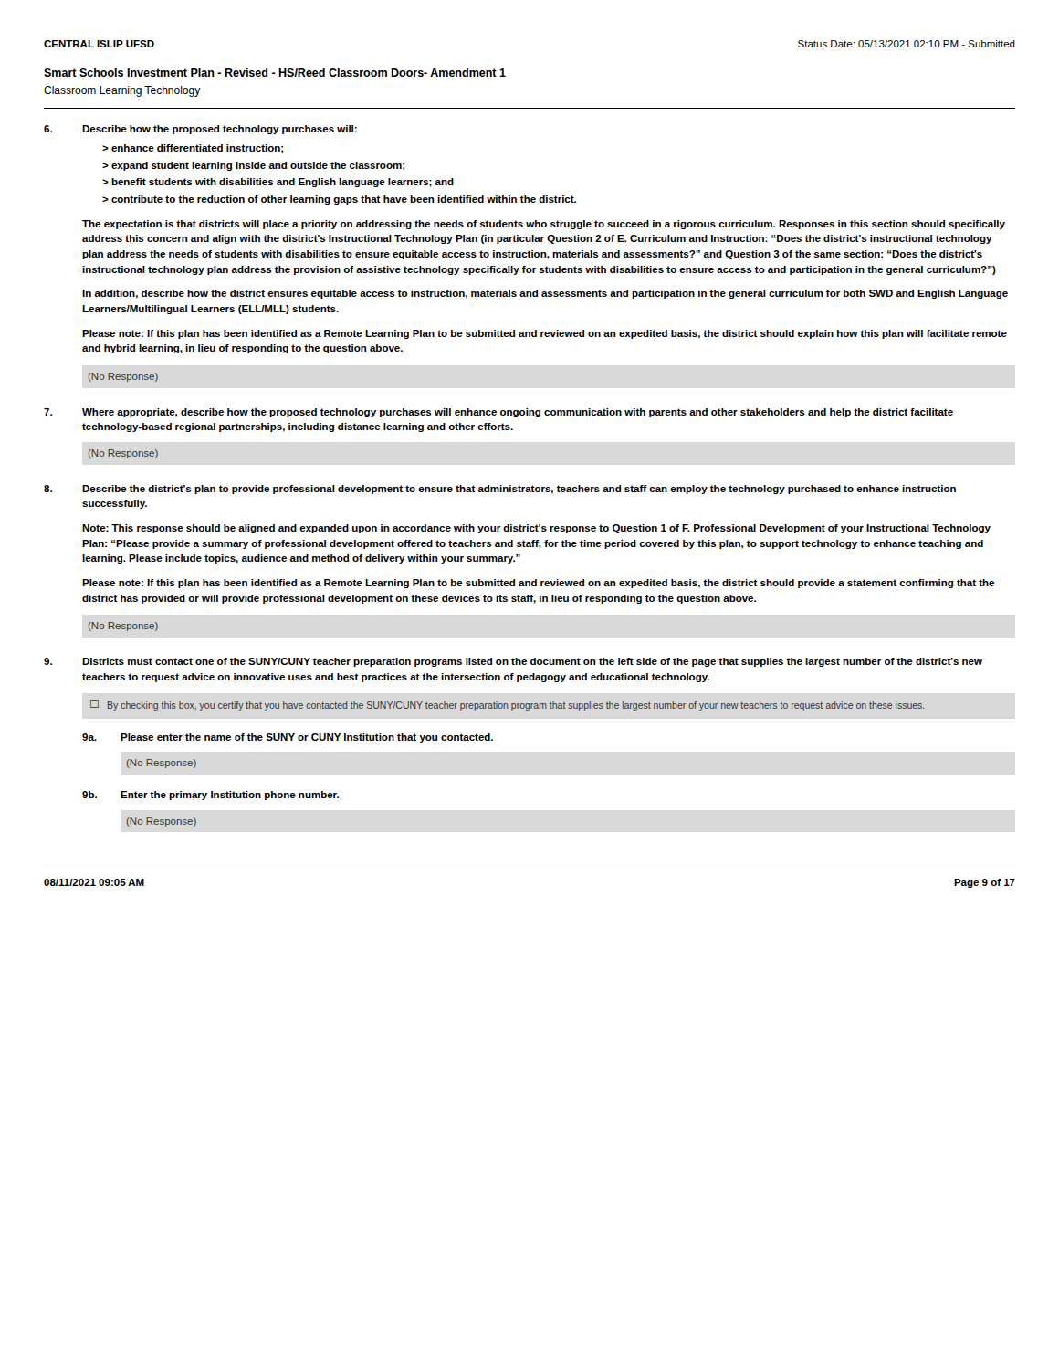Central Islip UFSD
Status Date: 05/13/2021 02:10 PM - Submitted
Smart Schools Investment Plan - Revised - HS/Reed Classroom Doors- Amendment 1
Classroom Learning Technology
6.
Describe how the proposed technology purchases will:
enhance differentiated instruction;
expand student learning inside and outside the classroom;
benefit students with disabilities and English language learners; and
contribute to the reduction of other learning gaps that have been identified within the district.
The expectation is that districts will place a priority on addressing the needs of students who struggle to succeed in a rigorous curriculum. Responses in this section should specifically address this concern and align with the district's Instructional Technology Plan (in particular Question 2 of E. Curriculum and Instruction: “Does the district's instructional technology plan address the needs of students with disabilities to ensure equitable access to instruction, materials and assessments?” and Question 3 of the same section: “Does the district's instructional technology plan address the provision of assistive technology specifically for students with disabilities to ensure access to and participation in the general curriculum?”)
In addition, describe how the district ensures equitable access to instruction, materials and assessments and participation in the general curriculum for both SWD and English Language Learners/Multilingual Learners (ELL/MLL) students.
Please note: If this plan has been identified as a Remote Learning Plan to be submitted and reviewed on an expedited basis, the district should explain how this plan will facilitate remote and hybrid learning, in lieu of responding to the question above.
(No Response)
7.
Where appropriate, describe how the proposed technology purchases will enhance ongoing communication with parents and other stakeholders and help the district facilitate technology-based regional partnerships, including distance learning and other efforts.
(No Response)
8.
Describe the district's plan to provide professional development to ensure that administrators, teachers and staff can employ the technology purchased to enhance instruction successfully.
Note: This response should be aligned and expanded upon in accordance with your district's response to Question 1 of F. Professional Development of your Instructional Technology Plan: “Please provide a summary of professional development offered to teachers and staff, for the time period covered by this plan, to support technology to enhance teaching and learning. Please include topics, audience and method of delivery within your summary.”
Please note: If this plan has been identified as a Remote Learning Plan to be submitted and reviewed on an expedited basis, the district should provide a statement confirming that the district has provided or will provide professional development on these devices to its staff, in lieu of responding to the question above.
(No Response)
9.
Districts must contact one of the SUNY/CUNY teacher preparation programs listed on the document on the left side of the page that supplies the largest number of the district's new teachers to request advice on innovative uses and best practices at the intersection of pedagogy and educational technology.
☐ By checking this box, you certify that you have contacted the SUNY/CUNY teacher preparation program that supplies the largest number of your new teachers to request advice on these issues.
9a.
Please enter the name of the SUNY or CUNY Institution that you contacted.
(No Response)
9b.
Enter the primary Institution phone number.
(No Response)
08/11/2021 09:05 AM
Page 9 of 17